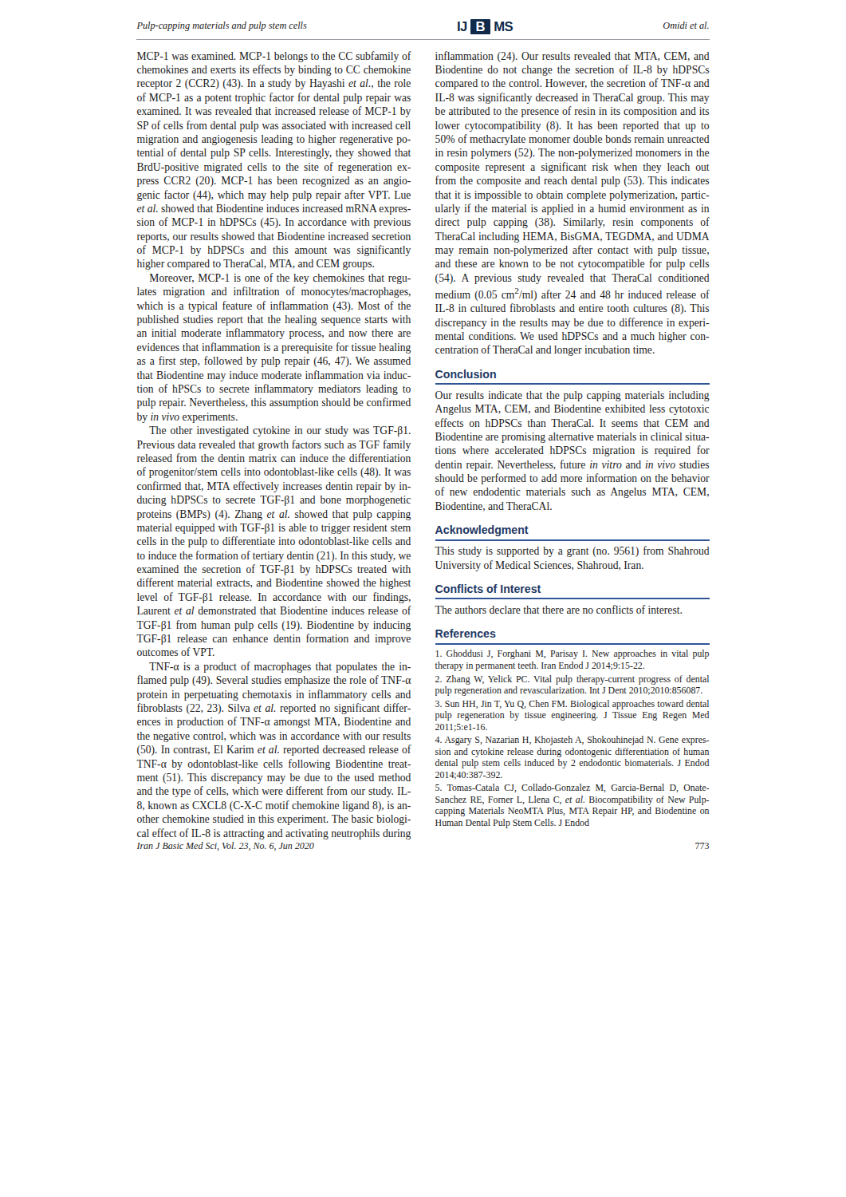Pulp-capping materials and pulp stem cells
IJ BMS
Omidi et al.
MCP-1 was examined. MCP-1 belongs to the CC subfamily of chemokines and exerts its effects by binding to CC chemokine receptor 2 (CCR2) (43). In a study by Hayashi et al., the role of MCP-1 as a potent trophic factor for dental pulp repair was examined. It was revealed that increased release of MCP-1 by SP of cells from dental pulp was associated with increased cell migration and angiogenesis leading to higher regenerative potential of dental pulp SP cells. Interestingly, they showed that BrdU-positive migrated cells to the site of regeneration express CCR2 (20). MCP-1 has been recognized as an angiogenic factor (44), which may help pulp repair after VPT. Lue et al. showed that Biodentine induces increased mRNA expression of MCP-1 in hDPSCs (45). In accordance with previous reports, our results showed that Biodentine increased secretion of MCP-1 by hDPSCs and this amount was significantly higher compared to TheraCal, MTA, and CEM groups.
Moreover, MCP-1 is one of the key chemokines that regulates migration and infiltration of monocytes/macrophages, which is a typical feature of inflammation (43). Most of the published studies report that the healing sequence starts with an initial moderate inflammatory process, and now there are evidences that inflammation is a prerequisite for tissue healing as a first step, followed by pulp repair (46, 47). We assumed that Biodentine may induce moderate inflammation via induction of hPSCs to secrete inflammatory mediators leading to pulp repair. Nevertheless, this assumption should be confirmed by in vivo experiments.
The other investigated cytokine in our study was TGF-β1. Previous data revealed that growth factors such as TGF family released from the dentin matrix can induce the differentiation of progenitor/stem cells into odontoblast-like cells (48). It was confirmed that, MTA effectively increases dentin repair by inducing hDPSCs to secrete TGF-β1 and bone morphogenetic proteins (BMPs) (4). Zhang et al. showed that pulp capping material equipped with TGF-β1 is able to trigger resident stem cells in the pulp to differentiate into odontoblast-like cells and to induce the formation of tertiary dentin (21). In this study, we examined the secretion of TGF-β1 by hDPSCs treated with different material extracts, and Biodentine showed the highest level of TGF-β1 release. In accordance with our findings, Laurent et al demonstrated that Biodentine induces release of TGF-β1 from human pulp cells (19). Biodentine by inducing TGF-β1 release can enhance dentin formation and improve outcomes of VPT.
TNF-α is a product of macrophages that populates the inflamed pulp (49). Several studies emphasize the role of TNF-α protein in perpetuating chemotaxis in inflammatory cells and fibroblasts (22, 23). Silva et al. reported no significant differences in production of TNF-α amongst MTA, Biodentine and the negative control, which was in accordance with our results (50). In contrast, El Karim et al. reported decreased release of TNF-α by odontoblast-like cells following Biodentine treatment (51). This discrepancy may be due to the used method and the type of cells, which were different from our study. IL-8, known as CXCL8 (C-X-C motif chemokine ligand 8), is another chemokine studied in this experiment. The basic biological effect of IL-8 is attracting and activating neutrophils during inflammation (24). Our results revealed that MTA, CEM, and Biodentine do not change the secretion of IL-8 by hDPSCs compared to the control. However, the secretion of TNF-α and IL-8 was significantly decreased in TheraCal group. This may be attributed to the presence of resin in its composition and its lower cytocompatibility (8). It has been reported that up to 50% of methacrylate monomer double bonds remain unreacted in resin polymers (52). The non-polymerized monomers in the composite represent a significant risk when they leach out from the composite and reach dental pulp (53). This indicates that it is impossible to obtain complete polymerization, particularly if the material is applied in a humid environment as in direct pulp capping (38). Similarly, resin components of TheraCal including HEMA, BisGMA, TEGDMA, and UDMA may remain non-polymerized after contact with pulp tissue, and these are known to be not cytocompatible for pulp cells (54). A previous study revealed that TheraCal conditioned medium (0.05 cm2/ml) after 24 and 48 hr induced release of IL-8 in cultured fibroblasts and entire tooth cultures (8). This discrepancy in the results may be due to difference in experimental conditions. We used hDPSCs and a much higher concentration of TheraCal and longer incubation time.
Conclusion
Our results indicate that the pulp capping materials including Angelus MTA, CEM, and Biodentine exhibited less cytotoxic effects on hDPSCs than TheraCal. It seems that CEM and Biodentine are promising alternative materials in clinical situations where accelerated hDPSCs migration is required for dentin repair. Nevertheless, future in vitro and in vivo studies should be performed to add more information on the behavior of new endodentic materials such as Angelus MTA, CEM, Biodentine, and TheraCAl.
Acknowledgment
This study is supported by a grant (no. 9561) from Shahroud University of Medical Sciences, Shahroud, Iran.
Conflicts of Interest
The authors declare that there are no conflicts of interest.
References
1. Ghoddusi J, Forghani M, Parisay I. New approaches in vital pulp therapy in permanent teeth. Iran Endod J 2014;9:15-22.
2. Zhang W, Yelick PC. Vital pulp therapy-current progress of dental pulp regeneration and revascularization. Int J Dent 2010;2010:856087.
3. Sun HH, Jin T, Yu Q, Chen FM. Biological approaches toward dental pulp regeneration by tissue engineering. J Tissue Eng Regen Med 2011;5:e1-16.
4. Asgary S, Nazarian H, Khojasteh A, Shokouhinejad N. Gene expression and cytokine release during odontogenic differentiation of human dental pulp stem cells induced by 2 endodontic biomaterials. J Endod 2014;40:387-392.
5. Tomas-Catala CJ, Collado-Gonzalez M, Garcia-Bernal D, Onate-Sanchez RE, Forner L, Llena C, et al. Biocompatibility of New Pulp-capping Materials NeoMTA Plus, MTA Repair HP, and Biodentine on Human Dental Pulp Stem Cells. J Endod
Iran J Basic Med Sci, Vol. 23, No. 6, Jun 2020
773